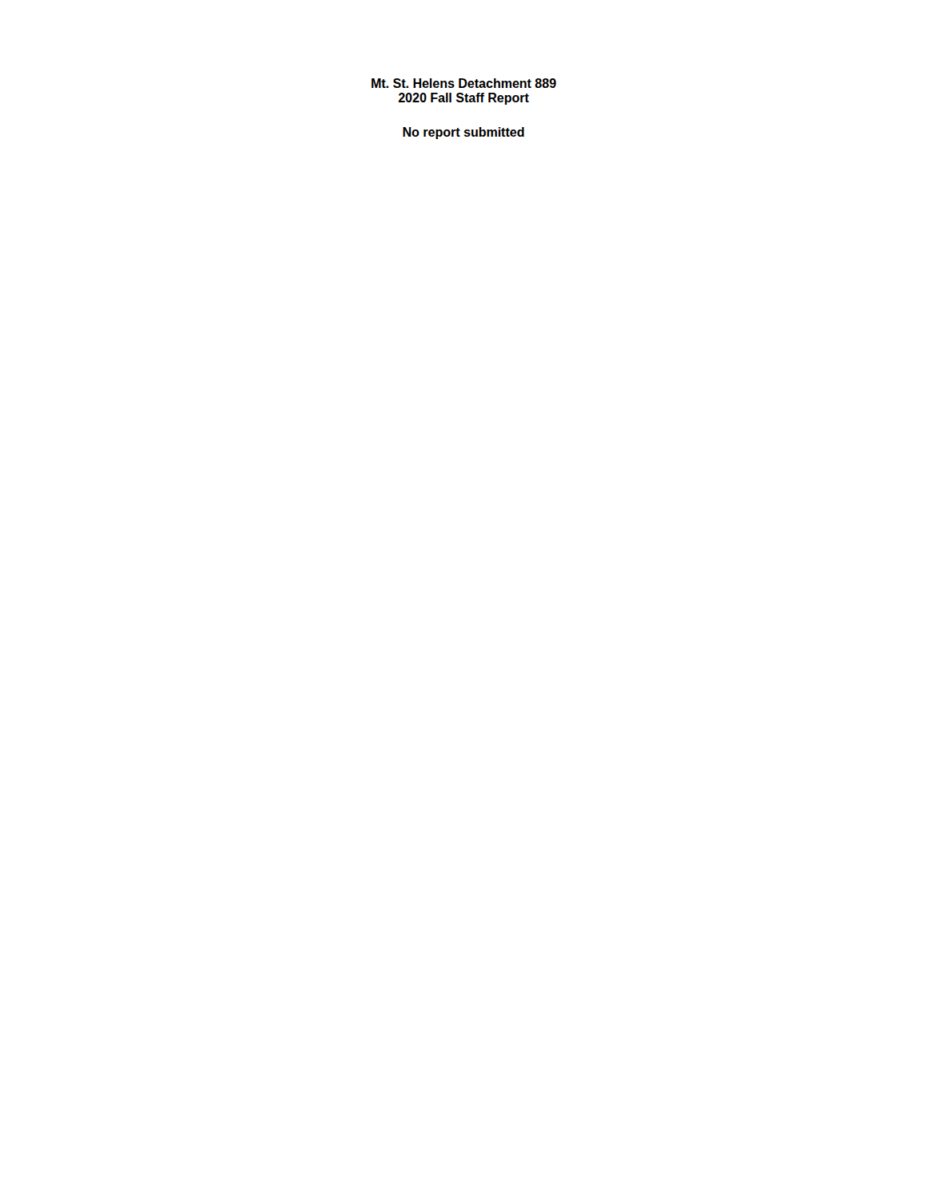Mt. St. Helens Detachment 889
2020 Fall Staff Report
No report submitted